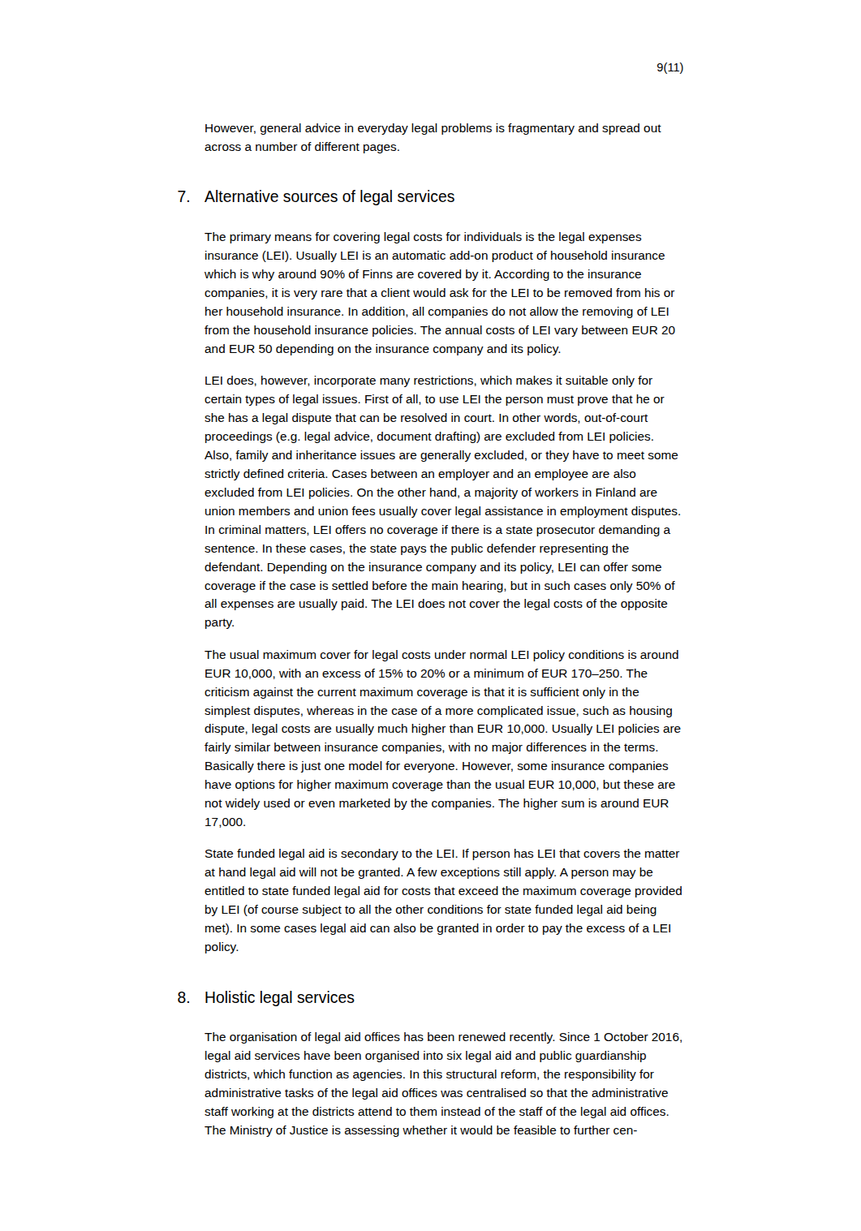9(11)
However, general advice in everyday legal problems is fragmentary and spread out across a number of different pages.
7. Alternative sources of legal services
The primary means for covering legal costs for individuals is the legal expenses insurance (LEI). Usually LEI is an automatic add-on product of household insurance which is why around 90% of Finns are covered by it. According to the insurance companies, it is very rare that a client would ask for the LEI to be removed from his or her household insurance. In addition, all companies do not allow the removing of LEI from the household insurance policies. The annual costs of LEI vary between EUR 20 and EUR 50 depending on the insurance company and its policy.
LEI does, however, incorporate many restrictions, which makes it suitable only for certain types of legal issues. First of all, to use LEI the person must prove that he or she has a legal dispute that can be resolved in court. In other words, out-of-court proceedings (e.g. legal advice, document drafting) are excluded from LEI policies. Also, family and inheritance issues are generally excluded, or they have to meet some strictly defined criteria. Cases between an employer and an employee are also excluded from LEI policies. On the other hand, a majority of workers in Finland are union members and union fees usually cover legal assistance in employment disputes. In criminal matters, LEI offers no coverage if there is a state prosecutor demanding a sentence. In these cases, the state pays the public defender representing the defendant. Depending on the insurance company and its policy, LEI can offer some coverage if the case is settled before the main hearing, but in such cases only 50% of all expenses are usually paid. The LEI does not cover the legal costs of the opposite party.
The usual maximum cover for legal costs under normal LEI policy conditions is around EUR 10,000, with an excess of 15% to 20% or a minimum of EUR 170–250. The criticism against the current maximum coverage is that it is sufficient only in the simplest disputes, whereas in the case of a more complicated issue, such as housing dispute, legal costs are usually much higher than EUR 10,000. Usually LEI policies are fairly similar between insurance companies, with no major differences in the terms. Basically there is just one model for everyone. However, some insurance companies have options for higher maximum coverage than the usual EUR 10,000, but these are not widely used or even marketed by the companies. The higher sum is around EUR 17,000.
State funded legal aid is secondary to the LEI. If person has LEI that covers the matter at hand legal aid will not be granted. A few exceptions still apply. A person may be entitled to state funded legal aid for costs that exceed the maximum coverage provided by LEI (of course subject to all the other conditions for state funded legal aid being met). In some cases legal aid can also be granted in order to pay the excess of a LEI policy.
8. Holistic legal services
The organisation of legal aid offices has been renewed recently. Since 1 October 2016, legal aid services have been organised into six legal aid and public guardianship districts, which function as agencies. In this structural reform, the responsibility for administrative tasks of the legal aid offices was centralised so that the administrative staff working at the districts attend to them instead of the staff of the legal aid offices. The Ministry of Justice is assessing whether it would be feasible to further cen-